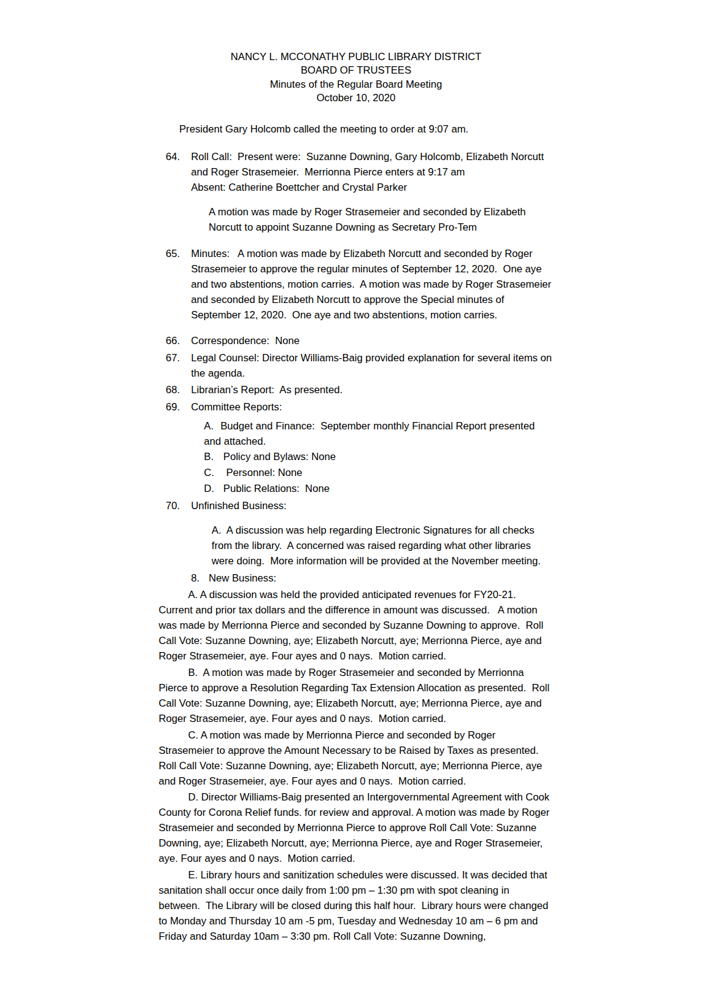NANCY L. MCCONATHY PUBLIC LIBRARY DISTRICT
BOARD OF TRUSTEES
Minutes of the Regular Board Meeting
October 10, 2020
President Gary Holcomb called the meeting to order at 9:07 am.
64. Roll Call: Present were: Suzanne Downing, Gary Holcomb, Elizabeth Norcutt and Roger Strasemeier. Merrionna Pierce enters at 9:17 am
Absent: Catherine Boettcher and Crystal Parker
A motion was made by Roger Strasemeier and seconded by Elizabeth Norcutt to appoint Suzanne Downing as Secretary Pro-Tem
65. Minutes: A motion was made by Elizabeth Norcutt and seconded by Roger Strasemeier to approve the regular minutes of September 12, 2020. One aye and two abstentions, motion carries. A motion was made by Roger Strasemeier and seconded by Elizabeth Norcutt to approve the Special minutes of September 12, 2020. One aye and two abstentions, motion carries.
66. Correspondence: None
67. Legal Counsel: Director Williams-Baig provided explanation for several items on the agenda.
68. Librarian’s Report: As presented.
69. Committee Reports:
A. Budget and Finance: September monthly Financial Report presented and attached.
B. Policy and Bylaws: None
C. Personnel: None
D. Public Relations: None
70. Unfinished Business:
A. A discussion was help regarding Electronic Signatures for all checks from the library. A concerned was raised regarding what other libraries were doing. More information will be provided at the November meeting.
8. New Business:
A. A discussion was held the provided anticipated revenues for FY20-21. Current and prior tax dollars and the difference in amount was discussed. A motion was made by Merrionna Pierce and seconded by Suzanne Downing to approve. Roll Call Vote: Suzanne Downing, aye; Elizabeth Norcutt, aye; Merrionna Pierce, aye and Roger Strasemeier, aye. Four ayes and 0 nays. Motion carried.
B. A motion was made by Roger Strasemeier and seconded by Merrionna Pierce to approve a Resolution Regarding Tax Extension Allocation as presented. Roll Call Vote: Suzanne Downing, aye; Elizabeth Norcutt, aye; Merrionna Pierce, aye and Roger Strasemeier, aye. Four ayes and 0 nays. Motion carried.
C. A motion was made by Merrionna Pierce and seconded by Roger Strasemeier to approve the Amount Necessary to be Raised by Taxes as presented. Roll Call Vote: Suzanne Downing, aye; Elizabeth Norcutt, aye; Merrionna Pierce, aye and Roger Strasemeier, aye. Four ayes and 0 nays. Motion carried.
D. Director Williams-Baig presented an Intergovernmental Agreement with Cook County for Corona Relief funds. for review and approval. A motion was made by Roger Strasemeier and seconded by Merrionna Pierce to approve Roll Call Vote: Suzanne Downing, aye; Elizabeth Norcutt, aye; Merrionna Pierce, aye and Roger Strasemeier, aye. Four ayes and 0 nays. Motion carried.
E. Library hours and sanitization schedules were discussed. It was decided that sanitation shall occur once daily from 1:00 pm – 1:30 pm with spot cleaning in between. The Library will be closed during this half hour. Library hours were changed to Monday and Thursday 10 am -5 pm, Tuesday and Wednesday 10 am – 6 pm and Friday and Saturday 10am – 3:30 pm. Roll Call Vote: Suzanne Downing,